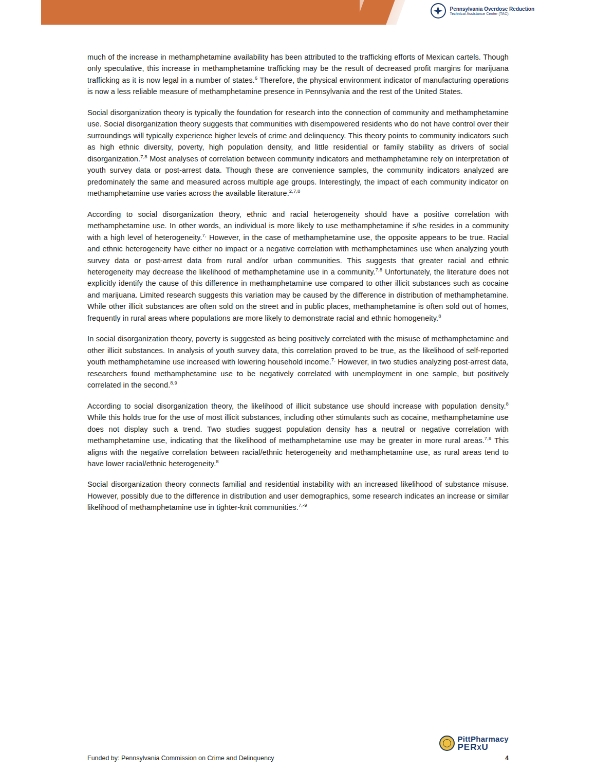Pennsylvania Overdose Reduction
Technical Assistance Center (TAC)
much of the increase in methamphetamine availability has been attributed to the trafficking efforts of Mexican cartels. Though only speculative, this increase in methamphetamine trafficking may be the result of decreased profit margins for marijuana trafficking as it is now legal in a number of states.6 Therefore, the physical environment indicator of manufacturing operations is now a less reliable measure of methamphetamine presence in Pennsylvania and the rest of the United States.
Social disorganization theory is typically the foundation for research into the connection of community and methamphetamine use. Social disorganization theory suggests that communities with disempowered residents who do not have control over their surroundings will typically experience higher levels of crime and delinquency. This theory points to community indicators such as high ethnic diversity, poverty, high population density, and little residential or family stability as drivers of social disorganization.7,8 Most analyses of correlation between community indicators and methamphetamine rely on interpretation of youth survey data or post-arrest data. Though these are convenience samples, the community indicators analyzed are predominately the same and measured across multiple age groups. Interestingly, the impact of each community indicator on methamphetamine use varies across the available literature.2,7,8
According to social disorganization theory, ethnic and racial heterogeneity should have a positive correlation with methamphetamine use. In other words, an individual is more likely to use methamphetamine if s/he resides in a community with a high level of heterogeneity.7, However, in the case of methamphetamine use, the opposite appears to be true. Racial and ethnic heterogeneity have either no impact or a negative correlation with methamphetamines use when analyzing youth survey data or post-arrest data from rural and/or urban communities. This suggests that greater racial and ethnic heterogeneity may decrease the likelihood of methamphetamine use in a community.7,8 Unfortunately, the literature does not explicitly identify the cause of this difference in methamphetamine use compared to other illicit substances such as cocaine and marijuana. Limited research suggests this variation may be caused by the difference in distribution of methamphetamine. While other illicit substances are often sold on the street and in public places, methamphetamine is often sold out of homes, frequently in rural areas where populations are more likely to demonstrate racial and ethnic homogeneity.8
In social disorganization theory, poverty is suggested as being positively correlated with the misuse of methamphetamine and other illicit substances. In analysis of youth survey data, this correlation proved to be true, as the likelihood of self-reported youth methamphetamine use increased with lowering household income.7, However, in two studies analyzing post-arrest data, researchers found methamphetamine use to be negatively correlated with unemployment in one sample, but positively correlated in the second.8,9
According to social disorganization theory, the likelihood of illicit substance use should increase with population density.8 While this holds true for the use of most illicit substances, including other stimulants such as cocaine, methamphetamine use does not display such a trend. Two studies suggest population density has a neutral or negative correlation with methamphetamine use, indicating that the likelihood of methamphetamine use may be greater in more rural areas.7,8 This aligns with the negative correlation between racial/ethnic heterogeneity and methamphetamine use, as rural areas tend to have lower racial/ethnic heterogeneity.8
Social disorganization theory connects familial and residential instability with an increased likelihood of substance misuse. However, possibly due to the difference in distribution and user demographics, some research indicates an increase or similar likelihood of methamphetamine use in tighter-knit communities.7,-9
Funded by: Pennsylvania Commission on Crime and Delinquency
PittPharmacy
PERXU
4